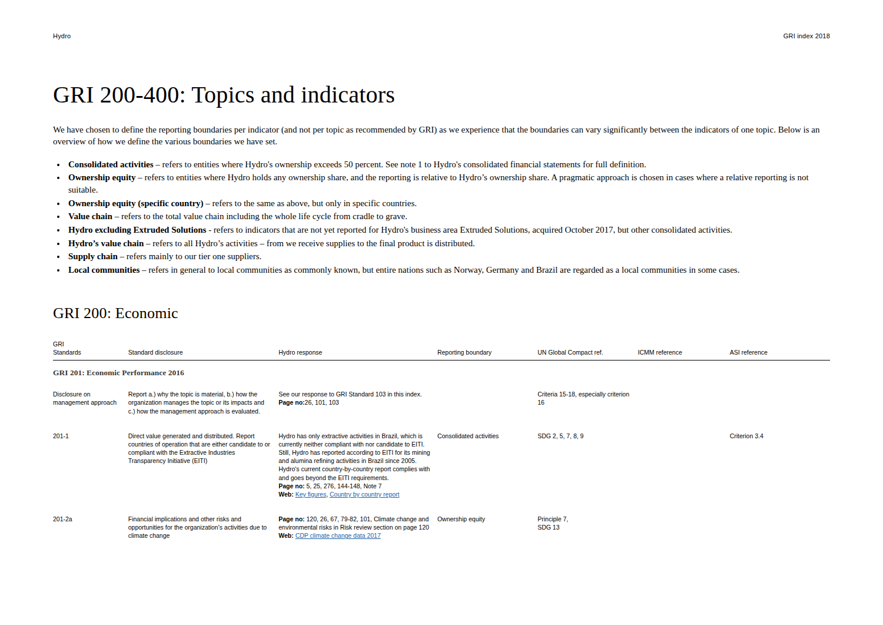Hydro GRI index 2018
GRI 200-400: Topics and indicators
We have chosen to define the reporting boundaries per indicator (and not per topic as recommended by GRI) as we experience that the boundaries can vary significantly between the indicators of one topic. Below is an overview of how we define the various boundaries we have set.
Consolidated activities – refers to entities where Hydro's ownership exceeds 50 percent. See note 1 to Hydro's consolidated financial statements for full definition.
Ownership equity – refers to entities where Hydro holds any ownership share, and the reporting is relative to Hydro’s ownership share. A pragmatic approach is chosen in cases where a relative reporting is not suitable.
Ownership equity (specific country) – refers to the same as above, but only in specific countries.
Value chain – refers to the total value chain including the whole life cycle from cradle to grave.
Hydro excluding Extruded Solutions - refers to indicators that are not yet reported for Hydro's business area Extruded Solutions, acquired October 2017, but other consolidated activities.
Hydro’s value chain – refers to all Hydro’s activities – from we receive supplies to the final product is distributed.
Supply chain – refers mainly to our tier one suppliers.
Local communities – refers in general to local communities as commonly known, but entire nations such as Norway, Germany and Brazil are regarded as a local communities in some cases.
GRI 200: Economic
| GRI Standards | Standard disclosure | Hydro response | Reporting boundary | UN Global Compact ref. | ICMM reference | ASI reference |
| --- | --- | --- | --- | --- | --- | --- |
| GRI 201: Economic Performance 2016 |
| Disclosure on management approach | Report a.) why the topic is material, b.) how the organization manages the topic or its impacts and c.) how the management approach is evaluated. | See our response to GRI Standard 103 in this index. Page no: 26, 101, 103 | | Criteria 15-18, especially criterion 16 | | |
| 201-1 | Direct value generated and distributed. Report countries of operation that are either candidate to or compliant with the Extractive Industries Transparency Initiative (EITI) | Hydro has only extractive activities in Brazil, which is currently neither compliant with nor candidate to EITI. Still, Hydro has reported according to EITI for its mining and alumina refining activities in Brazil since 2005. Hydro's current country-by-country report complies with and goes beyond the EITI requirements. Page no: 5, 25, 276, 144-148, Note 7 Web: Key figures , Country by country report | Consolidated activities | SDG 2, 5, 7, 8, 9 | | Criterion 3.4 |
| 201-2a | Financial implications and other risks and opportunities for the organization's activities due to climate change | Page no: 120, 26, 67, 79-82, 101, Climate change and environmental risks in Risk review section on page 120 Web: CDP climate change data 2017 | Ownership equity | Principle 7, SDG 13 | | |